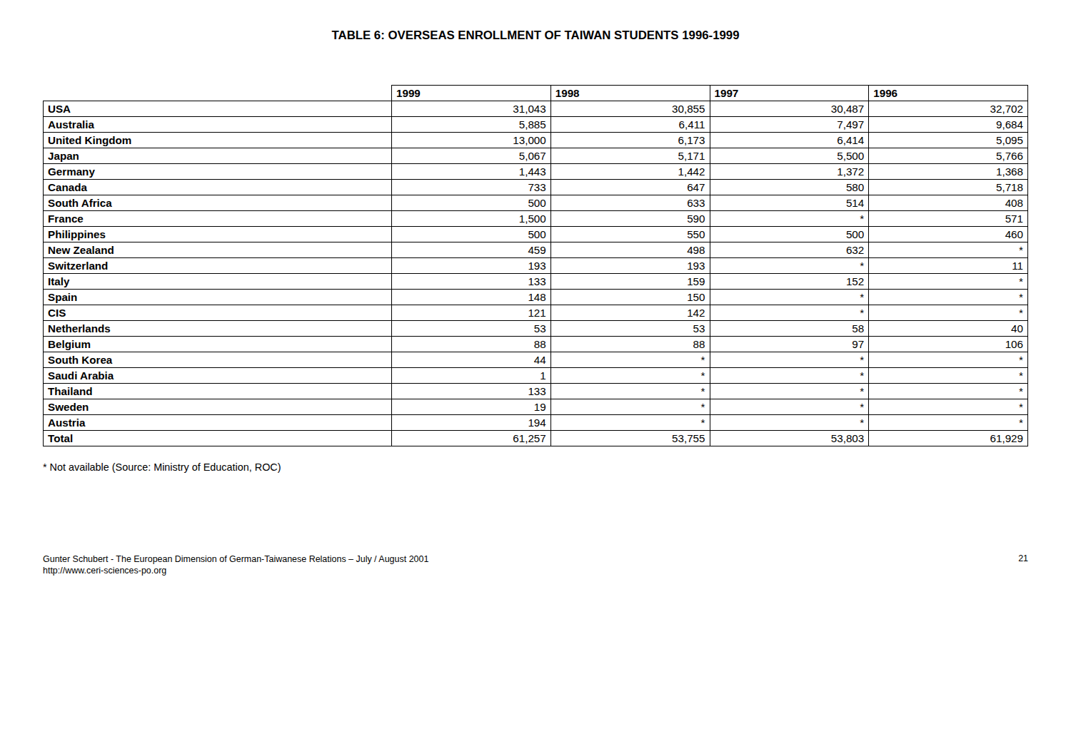TABLE 6: OVERSEAS ENROLLMENT OF TAIWAN STUDENTS 1996-1999
| | 1999 | 1998 | 1997 | 1996 |
| --- | --- | --- | --- | --- |
| USA | 31,043 | 30,855 | 30,487 | 32,702 |
| Australia | 5,885 | 6,411 | 7,497 | 9,684 |
| United Kingdom | 13,000 | 6,173 | 6,414 | 5,095 |
| Japan | 5,067 | 5,171 | 5,500 | 5,766 |
| Germany | 1,443 | 1,442 | 1,372 | 1,368 |
| Canada | 733 | 647 | 580 | 5,718 |
| South Africa | 500 | 633 | 514 | 408 |
| France | 1,500 | 590 | * | 571 |
| Philippines | 500 | 550 | 500 | 460 |
| New Zealand | 459 | 498 | 632 | * |
| Switzerland | 193 | 193 | * | 11 |
| Italy | 133 | 159 | 152 | * |
| Spain | 148 | 150 | * | * |
| CIS | 121 | 142 | * | * |
| Netherlands | 53 | 53 | 58 | 40 |
| Belgium | 88 | 88 | 97 | 106 |
| South Korea | 44 | * | * | * |
| Saudi Arabia | 1 | * | * | * |
| Thailand | 133 | * | * | * |
| Sweden | 19 | * | * | * |
| Austria | 194 | * | * | * |
| Total | 61,257 | 53,755 | 53,803 | 61,929 |
* Not available (Source: Ministry of Education, ROC)
Gunter Schubert - The European Dimension of German-Taiwanese Relations – July / August 2001
http://www.ceri-sciences-po.org
21